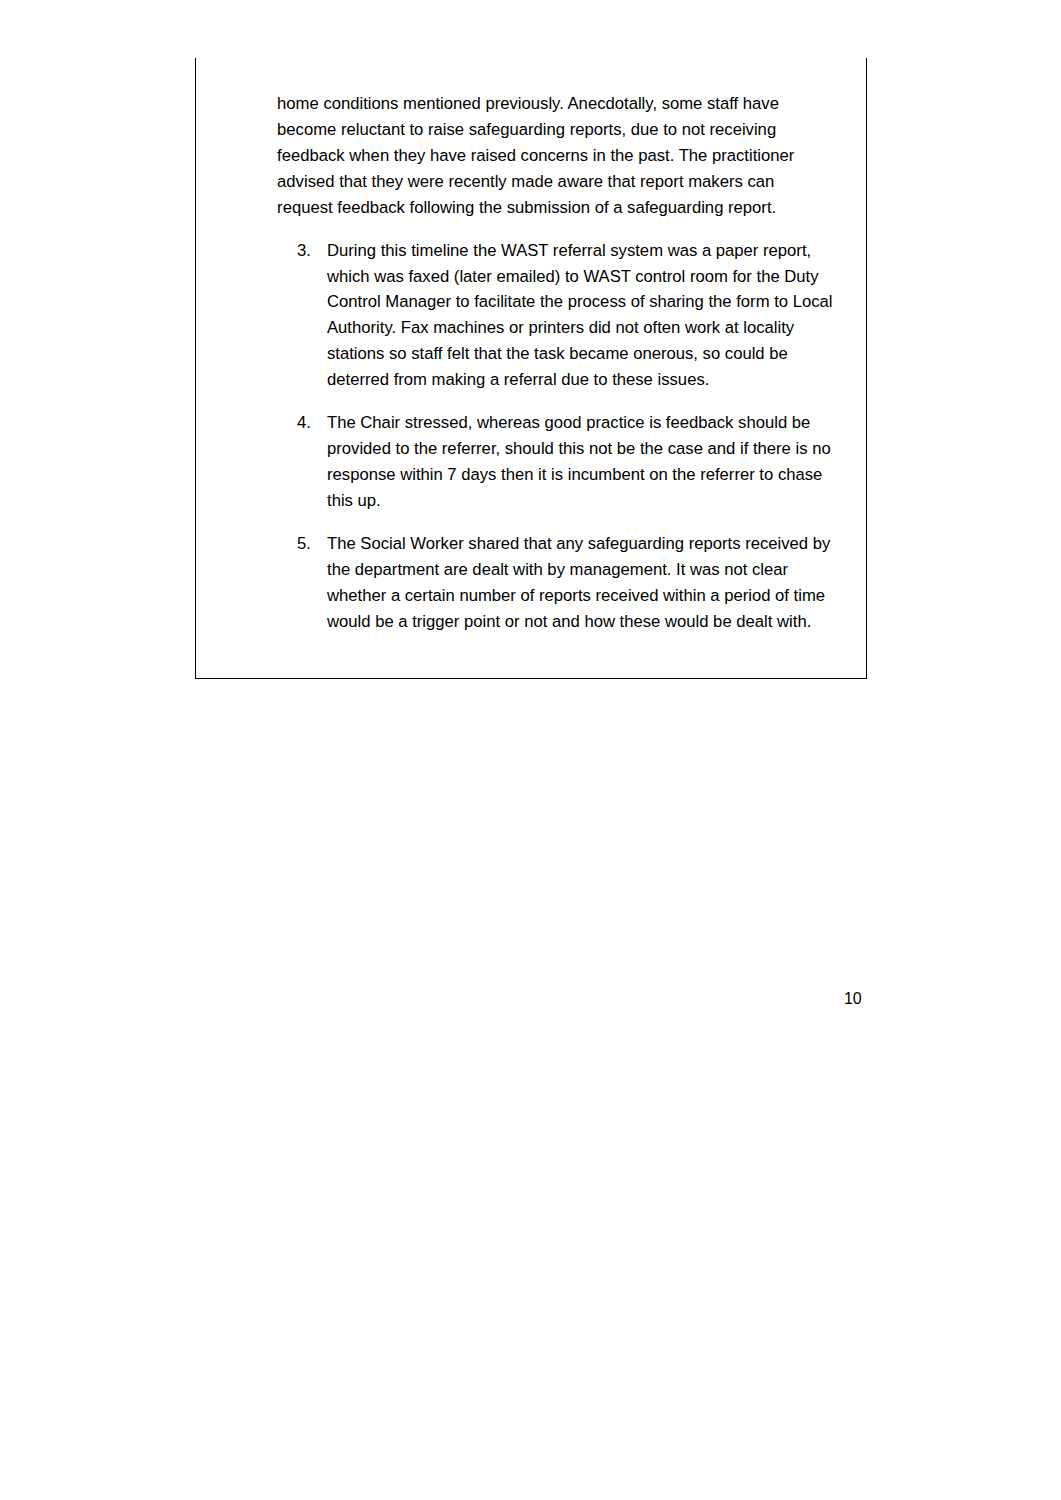home conditions mentioned previously. Anecdotally, some staff have become reluctant to raise safeguarding reports, due to not receiving feedback when they have raised concerns in the past. The practitioner advised that they were recently made aware that report makers can request feedback following the submission of a safeguarding report.
During this timeline the WAST referral system was a paper report, which was faxed (later emailed) to WAST control room for the Duty Control Manager to facilitate the process of sharing the form to Local Authority. Fax machines or printers did not often work at locality stations so staff felt that the task became onerous, so could be deterred from making a referral due to these issues.
The Chair stressed, whereas good practice is feedback should be provided to the referrer, should this not be the case and if there is no response within 7 days then it is incumbent on the referrer to chase this up.
The Social Worker shared that any safeguarding reports received by the department are dealt with by management. It was not clear whether a certain number of reports received within a period of time would be a trigger point or not and how these would be dealt with.
10